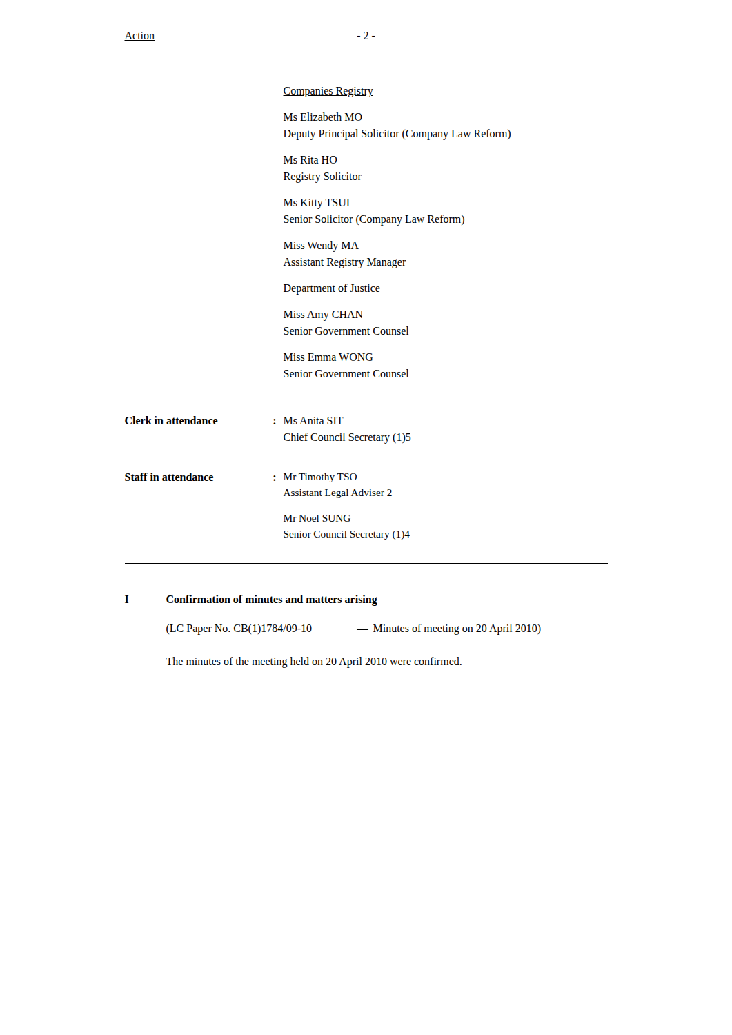Action
- 2 -
Companies Registry
Ms Elizabeth MO
Deputy Principal Solicitor (Company Law Reform)
Ms Rita HO
Registry Solicitor
Ms Kitty TSUI
Senior Solicitor (Company Law Reform)
Miss Wendy MA
Assistant Registry Manager
Department of Justice
Miss Amy CHAN
Senior Government Counsel
Miss Emma WONG
Senior Government Counsel
Clerk in attendance:
Ms Anita SIT
Chief Council Secretary (1)5
Staff in attendance:
Mr Timothy TSO
Assistant Legal Adviser 2
Mr Noel SUNG
Senior Council Secretary (1)4
I
Confirmation of minutes and matters arising
(LC Paper No. CB(1)1784/09-10
—
Minutes of meeting on 20 April 2010)
The minutes of the meeting held on 20 April 2010 were confirmed.